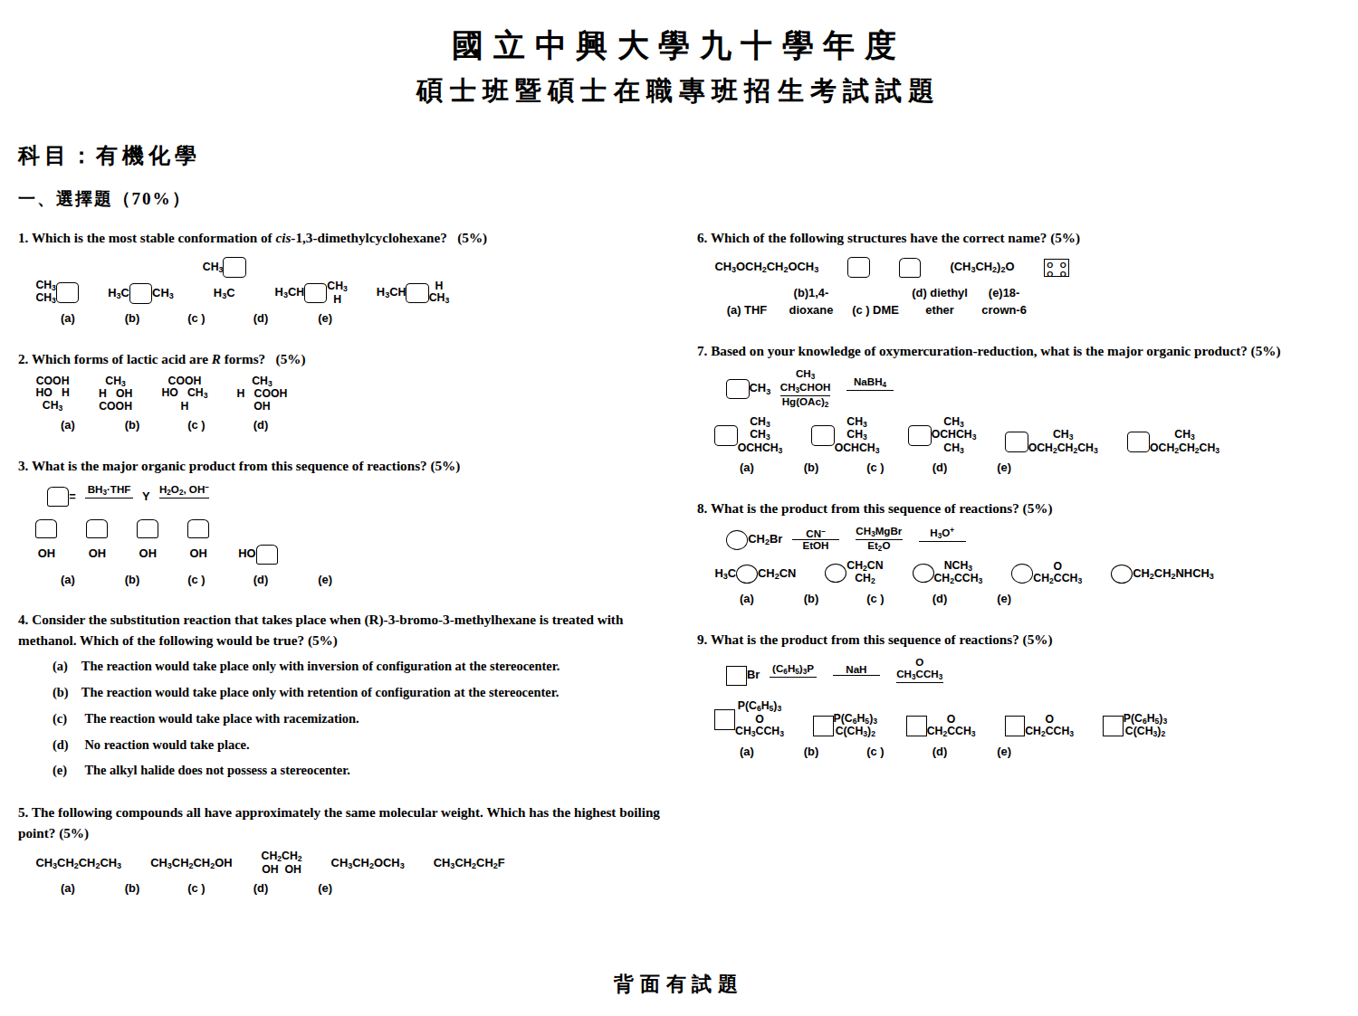國立中興大學九十學年度
碩士班暨碩士在職專班招生考試試題
科目：有機化學
一、選擇題（70%）
1. Which is the most stable conformation of cis-1,3-dimethylcyclohexane? (5%)
CH3
CH3 H3C CH3 CH3
H3C H3CH CH3
H H3CH H
CH3
(a)(b)(c )(d)(e)
2. Which forms of lactic acid are R forms? (5%)
COOH
HO H
CH3 CH3
H OH
COOH COOH
HO CH3
H CH3
H COOH
OH
(a)(b)(c )(d)
3. What is the major organic product from this sequence of reactions? (5%)
= BH3·THF Y H2O2, OH–
OH
OH
OH
OH HO
(a)(b)(c )(d)(e)
4. Consider the substitution reaction that takes place when (R)-3-bromo-3-methylhexane is treated with methanol. Which of the following would be true? (5%)
(a) The reaction would take place only with inversion of configuration at the stereocenter.
(b) The reaction would take place only with retention of configuration at the stereocenter.
(c) The reaction would take place with racemization.
(d) No reaction would take place.
(e) The alkyl halide does not possess a stereocenter.
5. The following compounds all have approximately the same molecular weight. Which has the highest boiling point? (5%)
CH3CH2CH2CH3 CH3CH2CH2OH CH2CH2
OH OH CH3CH2OCH3 CH3CH2CH2F
(a)(b)(c )(d)(e)
6. Which of the following structures have the correct name? (5%)
CH3OCH2CH2OCH3 (CH3CH2)2O O O
O O
(a) THF(b)1,4-dioxane(c ) DME(d) diethyl ether(e)18-crown-6
7. Based on your knowledge of oxymercuration-reduction, what is the major organic product? (5%)
CH3 CH3
CH3CHOH Hg(OAc)2 NaBH4
CH3
CH3
OCHCH3 CH3
CH3
OCHCH3 CH3
OCHCH3
CH3 CH3
OCH2CH2CH3 CH3
OCH2CH2CH3
(a)(b)(c )(d)(e)
8. What is the product from this sequence of reactions? (5%)
CH2Br CN– EtOH CH3MgBr Et2O H3O+
H3C CH2CN CH2CN
CH2 NCH3
CH2CCH3 O
CH2CCH3 CH2CH2NHCH3
(a)(b)(c )(d)(e)
9. What is the product from this sequence of reactions? (5%)
Br (C6H5)3P NaH O
CH3CCH3
P(C6H5)3
O
CH3CCH3 P(C6H5)3
C(CH3)2 O
CH2CCH3 O
CH2CCH3 P(C6H5)3
C(CH3)2
(a)(b)(c )(d)(e)
背面有試題